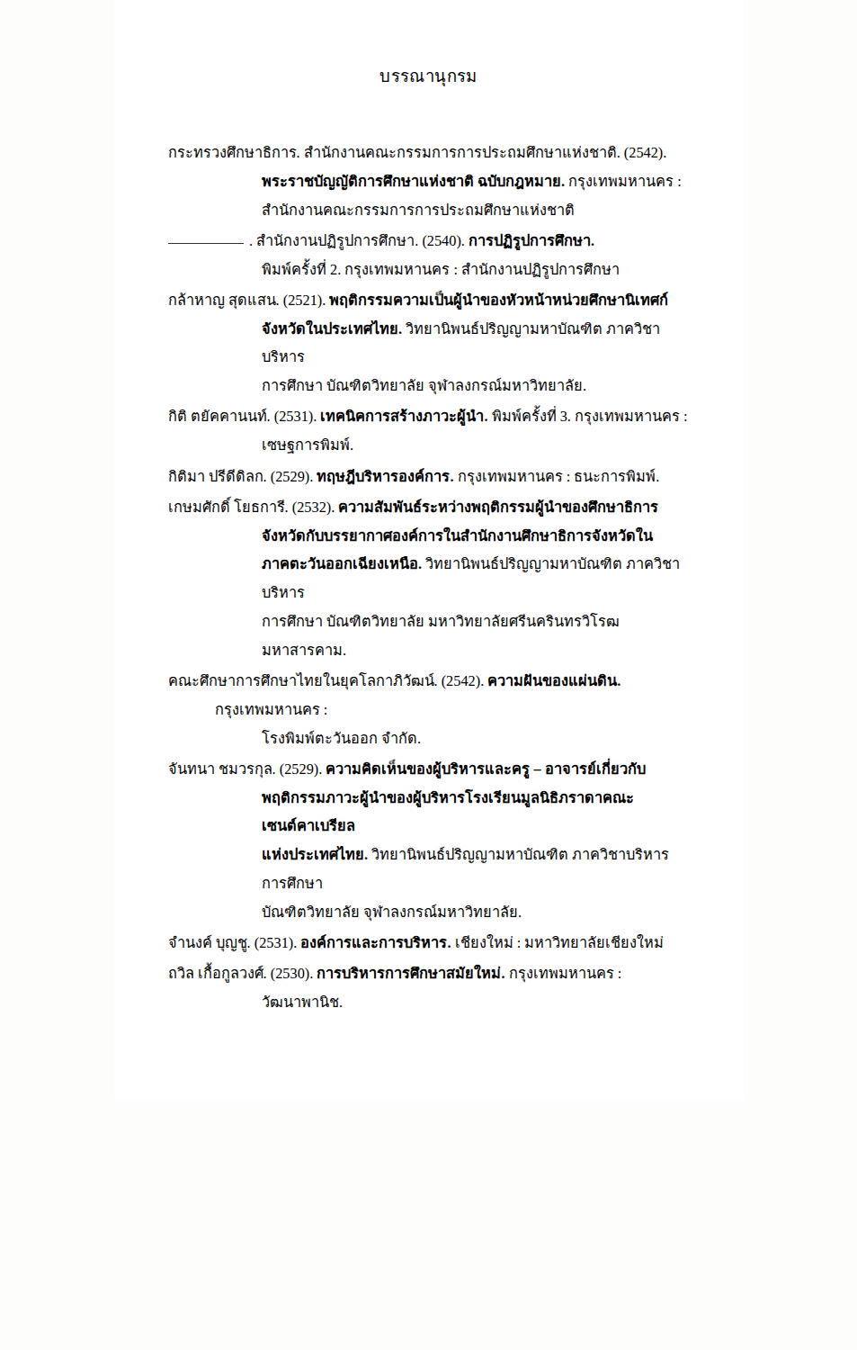บรรณานุกรม
กระทรวงศึกษาธิการ. สำนักงานคณะกรรมการการประถมศึกษาแห่งชาติ. (2542). พระราชบัญญัติการศึกษาแห่งชาติ ฉบับกฎหมาย. กรุงเทพมหานคร : สำนักงานคณะกรรมการการประถมศึกษาแห่งชาติ
. สำนักงานปฏิรูปการศึกษา. (2540). การปฏิรูปการศึกษา. พิมพ์ครั้งที่ 2. กรุงเทพมหานคร : สำนักงานปฏิรูปการศึกษา
กล้าหาญ สุดแสน. (2521). พฤติกรรมความเป็นผู้นำของหัวหน้าหน่วยศึกษานิเทศก์ จังหวัดในประเทศไทย. วิทยานิพนธ์ปริญญามหาบัณฑิต ภาควิชาบริหาร การศึกษา บัณฑิตวิทยาลัย จุฬาลงกรณ์มหาวิทยาลัย.
กิติ ตยัคคานนท์. (2531). เทคนิคการสร้างภาวะผู้นำ. พิมพ์ครั้งที่ 3. กรุงเทพมหานคร : เซษฐการพิมพ์.
กิติมา ปรีดีดิลก. (2529). ทฤษฎีบริหารองค์การ. กรุงเทพมหานคร : ธนะการพิมพ์.
เกษมศักดิ์ โยธการี. (2532). ความสัมพันธ์ระหว่างพฤติกรรมผู้นำของศึกษาธิการ จังหวัดกับบรรยากาศองค์การในสำนักงานศึกษาธิการจังหวัดใน ภาคตะวันออกเฉียงเหนือ. วิทยานิพนธ์ปริญญามหาบัณฑิต ภาควิชาบริหาร การศึกษา บัณฑิตวิทยาลัย มหาวิทยาลัยศรีนครินทรวิโรฒ มหาสารคาม.
คณะศึกษาการศึกษาไทยในยุคโลกาภิวัฒน์. (2542). ความฝันของแผ่นดิน. กรุงเทพมหานคร : โรงพิมพ์ตะวันออก จำกัด.
จันทนา ชมวรกุล. (2529). ความคิดเห็นของผู้บริหารและครู – อาจารย์เกี่ยวกับ พฤติกรรมภาวะผู้นำของผู้บริหารโรงเรียนมูลนิธิภราดาคณะเซนต์คาเบรียล แห่งประเทศไทย. วิทยานิพนธ์ปริญญามหาบัณฑิต ภาควิชาบริหารการศึกษา บัณฑิตวิทยาลัย จุฬาลงกรณ์มหาวิทยาลัย.
จำนงค์ บุญชู. (2531). องค์การและการบริหาร. เชียงใหม่ : มหาวิทยาลัยเชียงใหม่
ถวิล เกื้อกูลวงศ์. (2530). การบริหารการศึกษาสมัยใหม่. กรุงเทพมหานคร : วัฒนาพานิช.